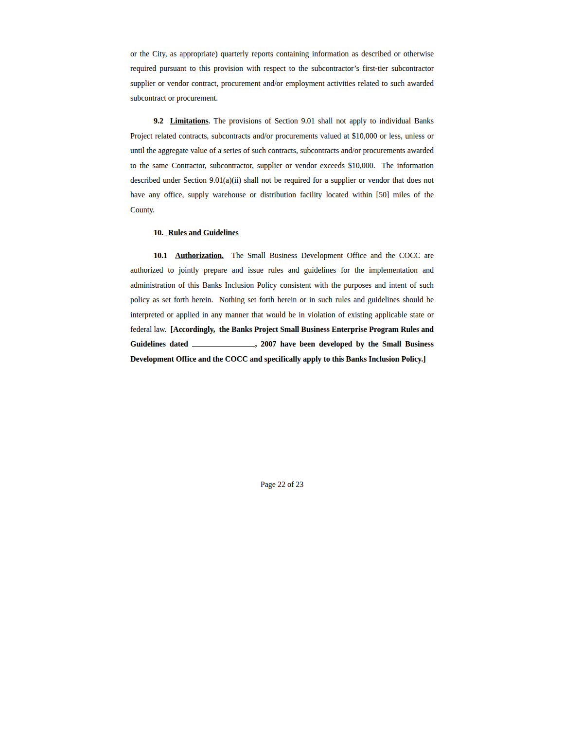or the City, as appropriate) quarterly reports containing information as described or otherwise required pursuant to this provision with respect to the subcontractor’s first-tier subcontractor supplier or vendor contract, procurement and/or employment activities related to such awarded subcontract or procurement.
9.2 Limitations. The provisions of Section 9.01 shall not apply to individual Banks Project related contracts, subcontracts and/or procurements valued at $10,000 or less, unless or until the aggregate value of a series of such contracts, subcontracts and/or procurements awarded to the same Contractor, subcontractor, supplier or vendor exceeds $10,000. The information described under Section 9.01(a)(ii) shall not be required for a supplier or vendor that does not have any office, supply warehouse or distribution facility located within [50] miles of the County.
10. Rules and Guidelines
10.1 Authorization. The Small Business Development Office and the COCC are authorized to jointly prepare and issue rules and guidelines for the implementation and administration of this Banks Inclusion Policy consistent with the purposes and intent of such policy as set forth herein. Nothing set forth herein or in such rules and guidelines should be interpreted or applied in any manner that would be in violation of existing applicable state or federal law. [Accordingly, the Banks Project Small Business Enterprise Program Rules and Guidelines dated , 2007 have been developed by the Small Business Development Office and the COCC and specifically apply to this Banks Inclusion Policy.]
Page 22 of 23